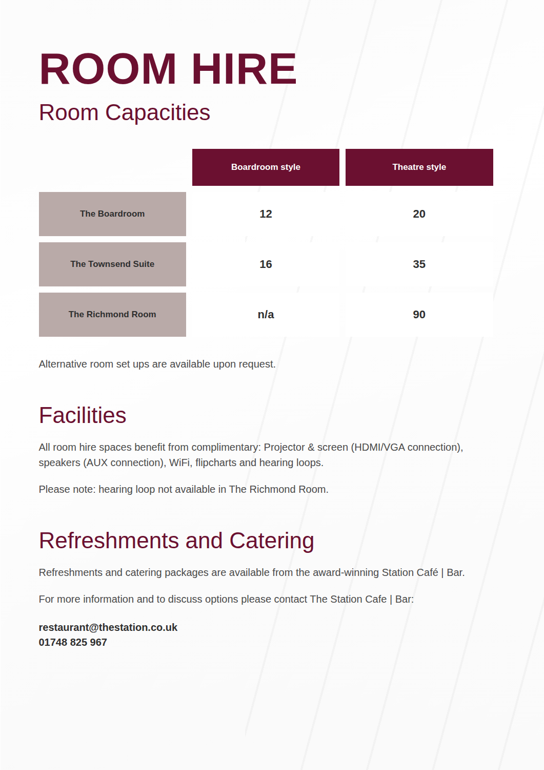Room Hire
Room Capacities
| | Boardroom style | Theatre style |
| --- | --- | --- |
| The Boardroom | 12 | 20 |
| The Townsend Suite | 16 | 35 |
| The Richmond Room | n/a | 90 |
Alternative room set ups are available upon request.
Facilities
All room hire spaces benefit from complimentary: Projector & screen (HDMI/VGA connection), speakers (AUX connection), WiFi, flipcharts and hearing loops.
Please note: hearing loop not available in The Richmond Room.
Refreshments and Catering
Refreshments and catering packages are available from the award-winning Station Café | Bar.
For more information and to discuss options please contact The Station Cafe | Bar:
restaurant@thestation.co.uk
01748 825 967